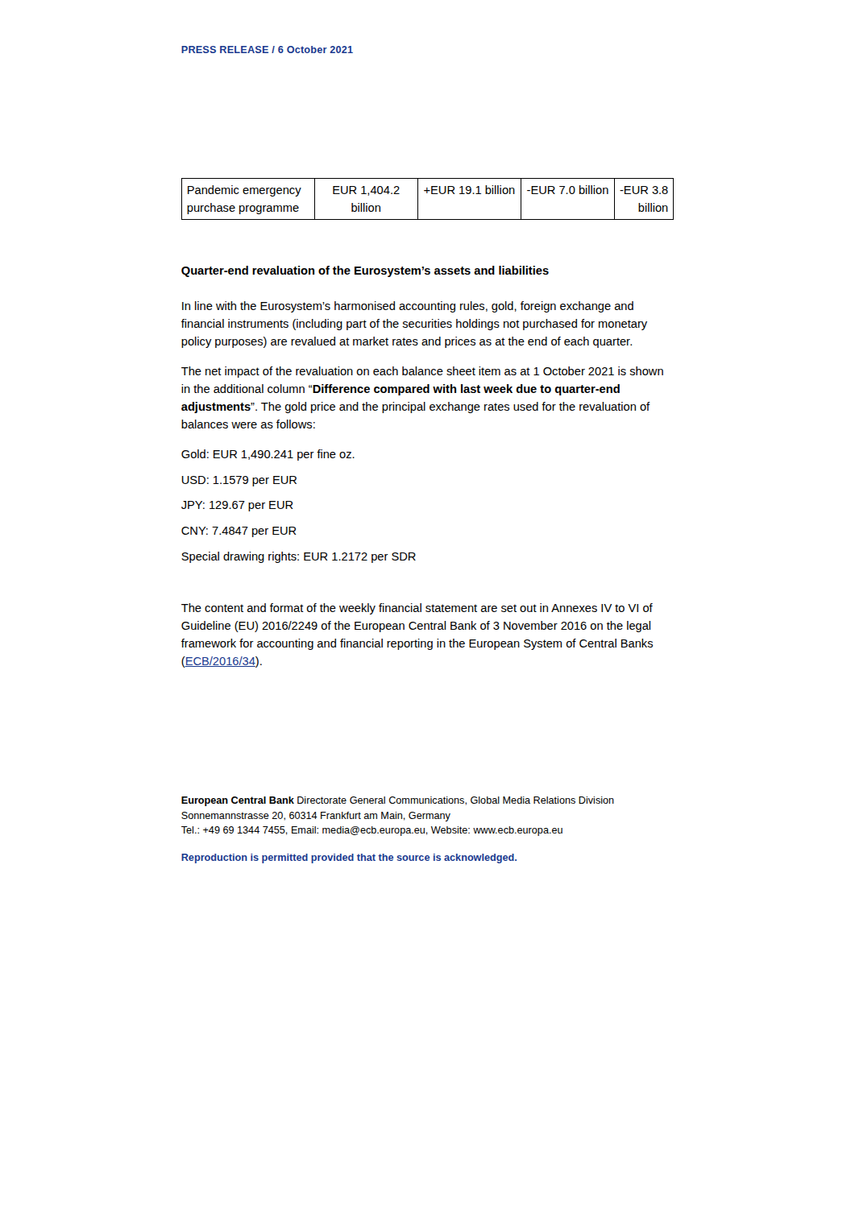PRESS RELEASE / 6 October 2021
| Pandemic emergency purchase programme | EUR 1,404.2 billion | +EUR 19.1 billion | -EUR 7.0 billion | -EUR 3.8 billion |
Quarter-end revaluation of the Eurosystem’s assets and liabilities
In line with the Eurosystem’s harmonised accounting rules, gold, foreign exchange and financial instruments (including part of the securities holdings not purchased for monetary policy purposes) are revalued at market rates and prices as at the end of each quarter.
The net impact of the revaluation on each balance sheet item as at 1 October 2021 is shown in the additional column “Difference compared with last week due to quarter-end adjustments”. The gold price and the principal exchange rates used for the revaluation of balances were as follows:
Gold: EUR 1,490.241 per fine oz.
USD: 1.1579 per EUR
JPY: 129.67 per EUR
CNY: 7.4847 per EUR
Special drawing rights: EUR 1.2172 per SDR
The content and format of the weekly financial statement are set out in Annexes IV to VI of Guideline (EU) 2016/2249 of the European Central Bank of 3 November 2016 on the legal framework for accounting and financial reporting in the European System of Central Banks (ECB/2016/34).
European Central Bank Directorate General Communications, Global Media Relations Division
Sonnemannstrasse 20, 60314 Frankfurt am Main, Germany
Tel.: +49 69 1344 7455, Email: media@ecb.europa.eu, Website: www.ecb.europa.eu
Reproduction is permitted provided that the source is acknowledged.